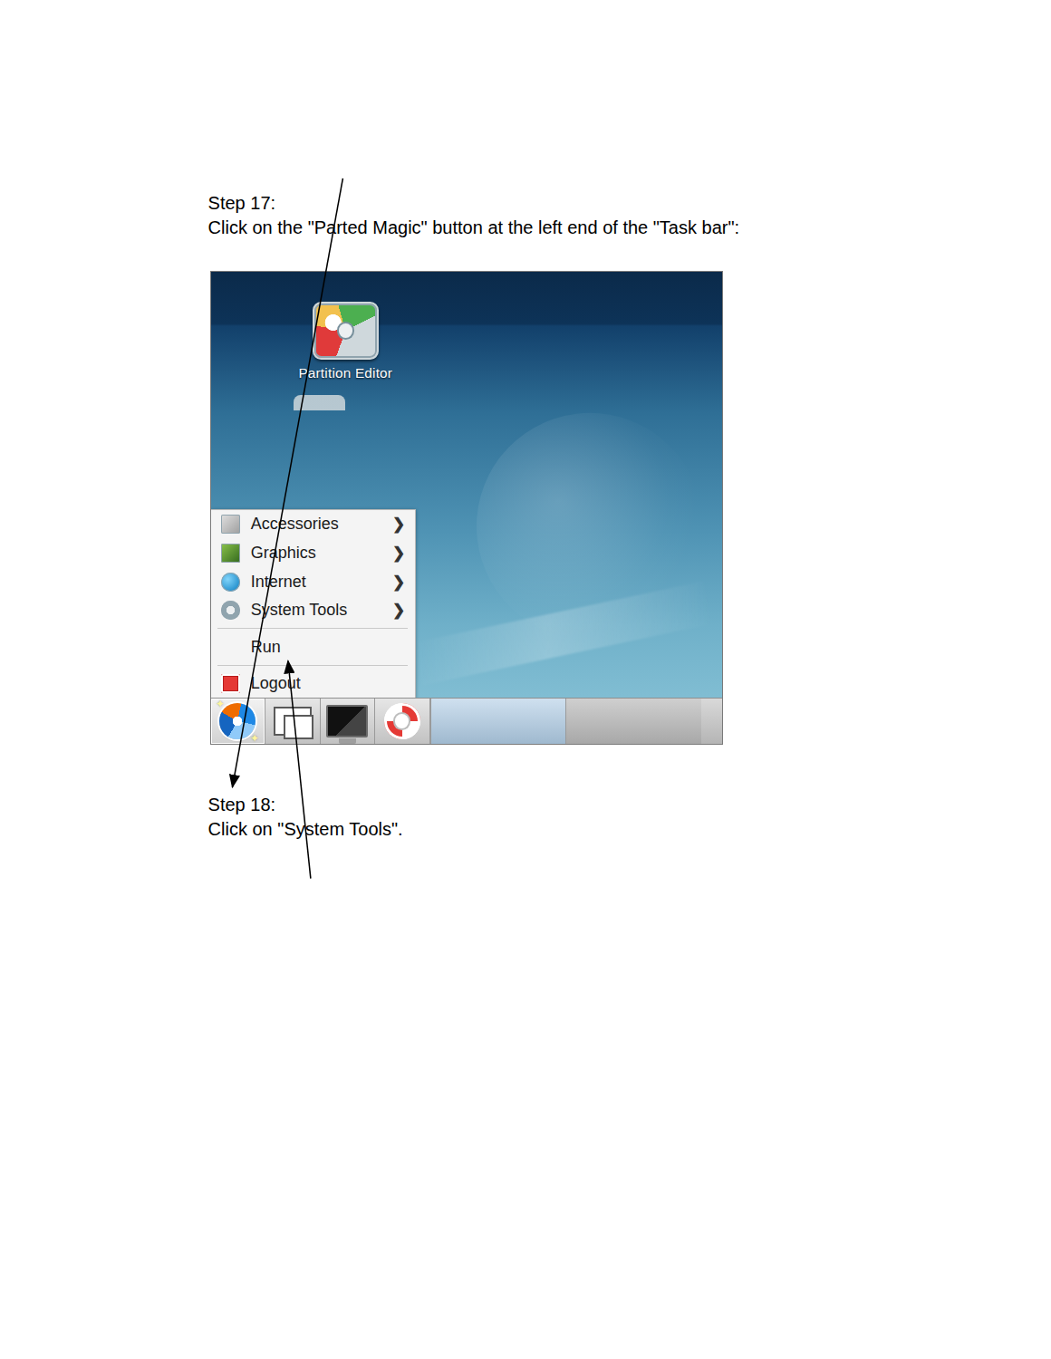Step 17: Click on the "Parted Magic" button at the left end of the "Task bar":
Partition Editor
Accessories ❯
Graphics ❯
Internet ❯
System Tools ❯
Run
Logout
Step 18: Click on "System Tools".